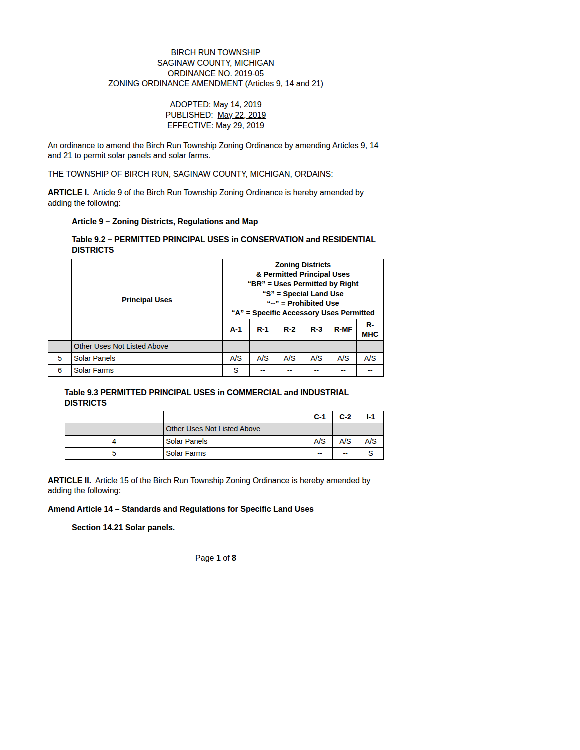BIRCH RUN TOWNSHIP
SAGINAW COUNTY, MICHIGAN
ORDINANCE NO. 2019-05
ZONING ORDINANCE AMENDMENT (Articles 9, 14 and 21)
ADOPTED: May 14, 2019
PUBLISHED: May 22, 2019
EFFECTIVE: May 29, 2019
An ordinance to amend the Birch Run Township Zoning Ordinance by amending Articles 9, 14 and 21 to permit solar panels and solar farms.
THE TOWNSHIP OF BIRCH RUN, SAGINAW COUNTY, MICHIGAN, ORDAINS:
ARTICLE I. Article 9 of the Birch Run Township Zoning Ordinance is hereby amended by adding the following:
Article 9 – Zoning Districts, Regulations and Map
Table 9.2 – PERMITTED PRINCIPAL USES in CONSERVATION and RESIDENTIAL
DISTRICTS
| | Principal Uses | Zoning Districts & Permitted Principal Uses “BR” = Uses Permitted by Right “S” = Special Land Use “--” = Prohibited Use “A” = Specific Accessory Uses Permitted |
| A-1 | R-1 | R-2 | R-3 | R-MF | R-MHC |
| | Other Uses Not Listed Above | | | | | | |
| 5 | Solar Panels | A/S | A/S | A/S | A/S | A/S | A/S |
| 6 | Solar Farms | S | -- | -- | -- | -- | -- |
Table 9.3 PERMITTED PRINCIPAL USES in COMMERCIAL and INDUSTRIAL DISTRICTS
| | | C-1 | C-2 | I-1 |
| | Other Uses Not Listed Above | | | |
| 4 | Solar Panels | A/S | A/S | A/S |
| 5 | Solar Farms | -- | -- | S |
ARTICLE II. Article 15 of the Birch Run Township Zoning Ordinance is hereby amended by adding the following:
Amend Article 14 – Standards and Regulations for Specific Land Uses
Section 14.21 Solar panels.
Page 1 of 8